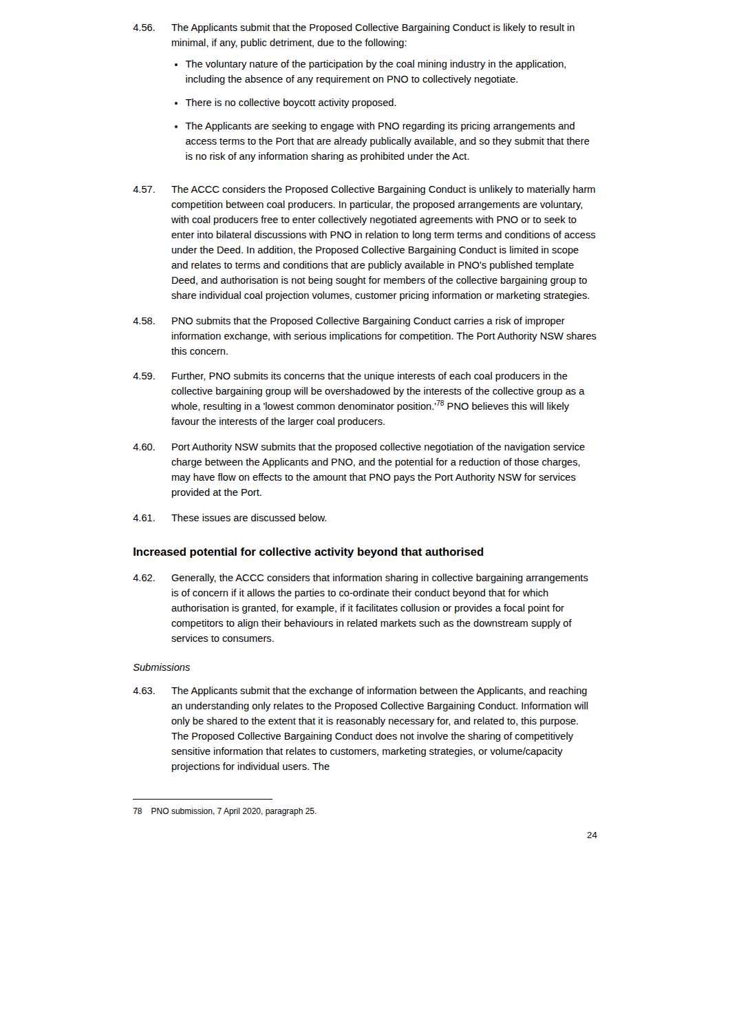4.56.
The Applicants submit that the Proposed Collective Bargaining Conduct is likely to result in minimal, if any, public detriment, due to the following:
The voluntary nature of the participation by the coal mining industry in the application, including the absence of any requirement on PNO to collectively negotiate.
There is no collective boycott activity proposed.
The Applicants are seeking to engage with PNO regarding its pricing arrangements and access terms to the Port that are already publically available, and so they submit that there is no risk of any information sharing as prohibited under the Act.
4.57.
The ACCC considers the Proposed Collective Bargaining Conduct is unlikely to materially harm competition between coal producers. In particular, the proposed arrangements are voluntary, with coal producers free to enter collectively negotiated agreements with PNO or to seek to enter into bilateral discussions with PNO in relation to long term terms and conditions of access under the Deed. In addition, the Proposed Collective Bargaining Conduct is limited in scope and relates to terms and conditions that are publicly available in PNO's published template Deed, and authorisation is not being sought for members of the collective bargaining group to share individual coal projection volumes, customer pricing information or marketing strategies.
4.58.
PNO submits that the Proposed Collective Bargaining Conduct carries a risk of improper information exchange, with serious implications for competition. The Port Authority NSW shares this concern.
4.59.
Further, PNO submits its concerns that the unique interests of each coal producers in the collective bargaining group will be overshadowed by the interests of the collective group as a whole, resulting in a 'lowest common denominator position.'78 PNO believes this will likely favour the interests of the larger coal producers.
4.60.
Port Authority NSW submits that the proposed collective negotiation of the navigation service charge between the Applicants and PNO, and the potential for a reduction of those charges, may have flow on effects to the amount that PNO pays the Port Authority NSW for services provided at the Port.
4.61.
These issues are discussed below.
Increased potential for collective activity beyond that authorised
4.62.
Generally, the ACCC considers that information sharing in collective bargaining arrangements is of concern if it allows the parties to co-ordinate their conduct beyond that for which authorisation is granted, for example, if it facilitates collusion or provides a focal point for competitors to align their behaviours in related markets such as the downstream supply of services to consumers.
Submissions
4.63.
The Applicants submit that the exchange of information between the Applicants, and reaching an understanding only relates to the Proposed Collective Bargaining Conduct. Information will only be shared to the extent that it is reasonably necessary for, and related to, this purpose. The Proposed Collective Bargaining Conduct does not involve the sharing of competitively sensitive information that relates to customers, marketing strategies, or volume/capacity projections for individual users. The
78
PNO submission, 7 April 2020, paragraph 25.
24